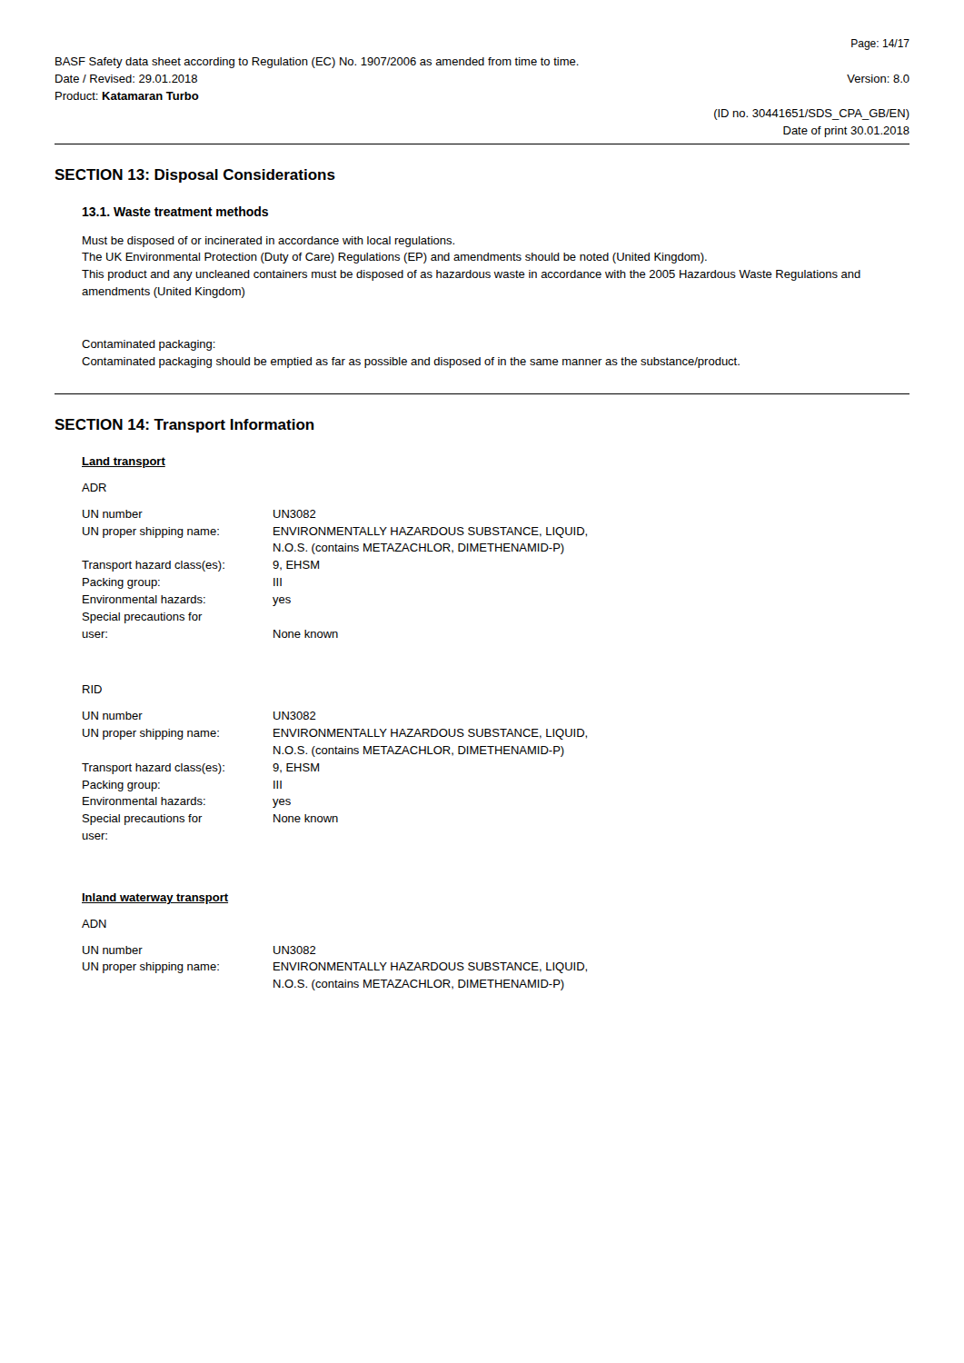Page: 14/17
BASF Safety data sheet according to Regulation (EC) No. 1907/2006 as amended from time to time.
Date / Revised: 29.01.2018 Version: 8.0
Product: Katamaran Turbo
(ID no. 30441651/SDS_CPA_GB/EN)
Date of print 30.01.2018
SECTION 13: Disposal Considerations
13.1. Waste treatment methods
Must be disposed of or incinerated in accordance with local regulations.
The UK Environmental Protection (Duty of Care) Regulations (EP) and amendments should be noted (United Kingdom).
This product and any uncleaned containers must be disposed of as hazardous waste in accordance with the 2005 Hazardous Waste Regulations and amendments (United Kingdom)
Contaminated packaging:
Contaminated packaging should be emptied as far as possible and disposed of in the same manner as the substance/product.
SECTION 14: Transport Information
Land transport
ADR
| UN number | UN3082 |
| UN proper shipping name: | ENVIRONMENTALLY HAZARDOUS SUBSTANCE, LIQUID, N.O.S. (contains METAZACHLOR, DIMETHENAMID-P) |
| Transport hazard class(es): | 9, EHSM |
| Packing group: | III |
| Environmental hazards: | yes |
| Special precautions for user: | None known |
RID
| UN number | UN3082 |
| UN proper shipping name: | ENVIRONMENTALLY HAZARDOUS SUBSTANCE, LIQUID, N.O.S. (contains METAZACHLOR, DIMETHENAMID-P) |
| Transport hazard class(es): | 9, EHSM |
| Packing group: | III |
| Environmental hazards: | yes |
| Special precautions for user: | None known |
Inland waterway transport
ADN
| UN number | UN3082 |
| UN proper shipping name: | ENVIRONMENTALLY HAZARDOUS SUBSTANCE, LIQUID, N.O.S. (contains METAZACHLOR, DIMETHENAMID-P) |